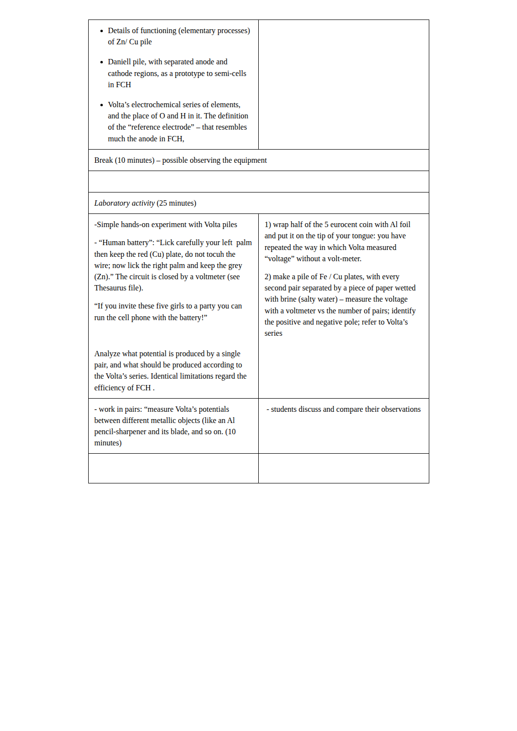| Details of functioning (elementary processes) of Zn/ Cu pile Daniell pile, with separated anode and cathode regions, as a prototype to semi-cells in FCH Volta’s electrochemical series of elements, and the place of O and H in it. The definition of the “reference electrode” – that resembles much the anode in FCH, | |
| Break (10 minutes) – possible observing the equipment |
| Laboratory activity (25 minutes) |
| -Simple hands-on experiment with Volta piles - “Human battery”: “Lick carefully your left palm then keep the red (Cu) plate, do not tocuh the wire; now lick the right palm and keep the grey (Zn).” The circuit is closed by a voltmeter (see Thesaurus file). “If you invite these five girls to a party you can run the cell phone with the battery!” Analyze what potential is produced by a single pair, and what should be produced according to the Volta’s series. Identical limitations regard the efficiency of FCH . | 1) wrap half of the 5 eurocent coin with Al foil and put it on the tip of your tongue: you have repeated the way in which Volta measured “voltage” without a volt-meter. 2) make a pile of Fe / Cu plates, with every second pair separated by a piece of paper wetted with brine (salty water) – measure the voltage with a voltmeter vs the number of pairs; identify the positive and negative pole; refer to Volta’s series |
| - work in pairs: “measure Volta’s potentials between different metallic objects (like an Al pencil-sharpener and its blade, and so on. (10 minutes) | - students discuss and compare their observations |